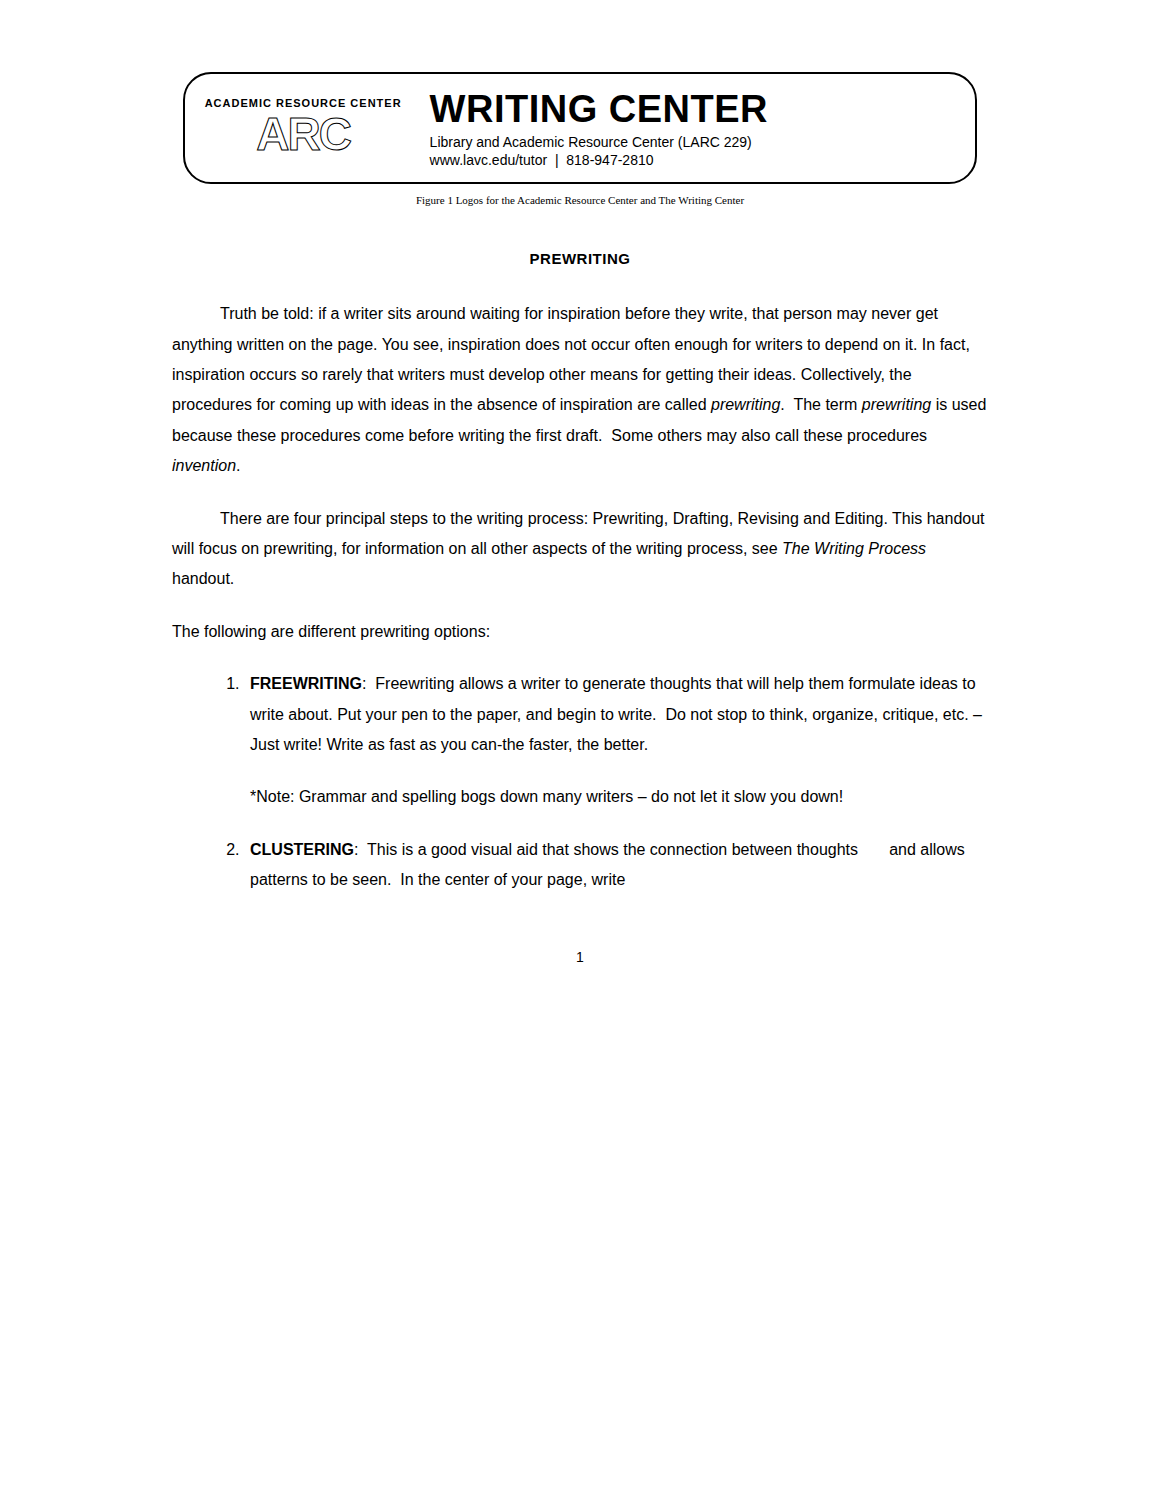ACADEMIC RESOURCE CENTER ARC
WRITING CENTER
Library and Academic Resource Center (LARC 229)
www.lavc.edu/tutor | 818-947-2810
Figure 1 Logos for the Academic Resource Center and The Writing Center
PREWRITING
Truth be told: if a writer sits around waiting for inspiration before they write, that person may never get anything written on the page. You see, inspiration does not occur often enough for writers to depend on it. In fact, inspiration occurs so rarely that writers must develop other means for getting their ideas. Collectively, the procedures for coming up with ideas in the absence of inspiration are called prewriting. The term prewriting is used because these procedures come before writing the first draft. Some others may also call these procedures invention.
There are four principal steps to the writing process: Prewriting, Drafting, Revising and Editing. This handout will focus on prewriting, for information on all other aspects of the writing process, see The Writing Process handout.
The following are different prewriting options:
FREEWRITING: Freewriting allows a writer to generate thoughts that will help them formulate ideas to write about. Put your pen to the paper, and begin to write. Do not stop to think, organize, critique, etc. – Just write! Write as fast as you can-the faster, the better.
*Note: Grammar and spelling bogs down many writers – do not let it slow you down!
CLUSTERING: This is a good visual aid that shows the connection between thoughts and allows patterns to be seen. In the center of your page, write
1